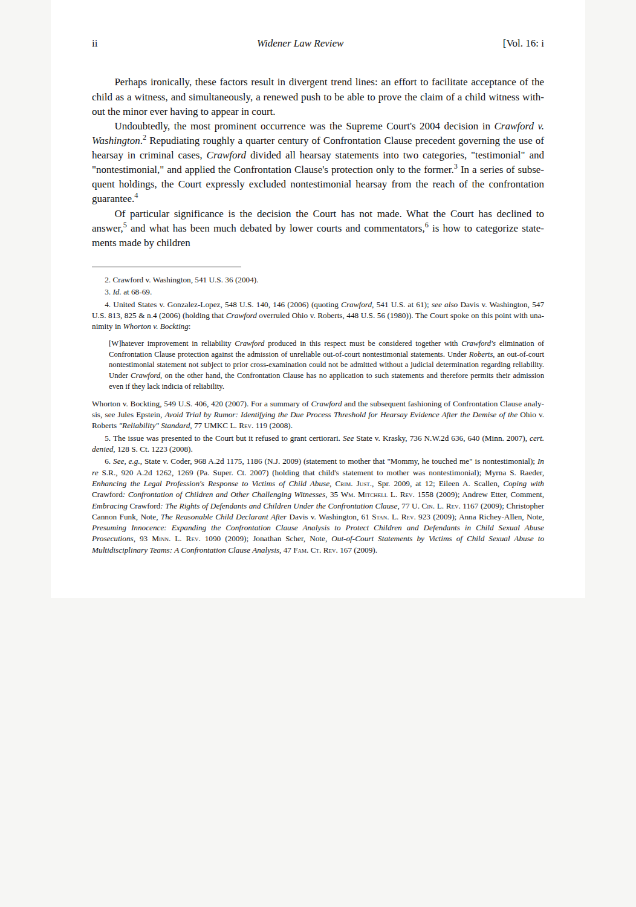ii Widener Law Review [Vol. 16: i
Perhaps ironically, these factors result in divergent trend lines: an effort to facilitate acceptance of the child as a witness, and simultaneously, a renewed push to be able to prove the claim of a child witness without the minor ever having to appear in court.
Undoubtedly, the most prominent occurrence was the Supreme Court's 2004 decision in Crawford v. Washington.2 Repudiating roughly a quarter century of Confrontation Clause precedent governing the use of hearsay in criminal cases, Crawford divided all hearsay statements into two categories, "testimonial" and "nontestimonial," and applied the Confrontation Clause's protection only to the former.3 In a series of subsequent holdings, the Court expressly excluded nontestimonial hearsay from the reach of the confrontation guarantee.4
Of particular significance is the decision the Court has not made. What the Court has declined to answer,5 and what has been much debated by lower courts and commentators,6 is how to categorize statements made by children
2. Crawford v. Washington, 541 U.S. 36 (2004).
3. Id. at 68-69.
4. United States v. Gonzalez-Lopez, 548 U.S. 140, 146 (2006) (quoting Crawford, 541 U.S. at 61); see also Davis v. Washington, 547 U.S. 813, 825 & n.4 (2006) (holding that Crawford overruled Ohio v. Roberts, 448 U.S. 56 (1980)). The Court spoke on this point with unanimity in Whorton v. Bockting:
[W]hatever improvement in reliability Crawford produced in this respect must be considered together with Crawford's elimination of Confrontation Clause protection against the admission of unreliable out-of-court nontestimonial statements. Under Roberts, an out-of-court nontestimonial statement not subject to prior cross-examination could not be admitted without a judicial determination regarding reliability. Under Crawford, on the other hand, the Confrontation Clause has no application to such statements and therefore permits their admission even if they lack indicia of reliability.
Whorton v. Bockting, 549 U.S. 406, 420 (2007). For a summary of Crawford and the subsequent fashioning of Confrontation Clause analysis, see Jules Epstein, Avoid Trial by Rumor: Identifying the Due Process Threshold for Hearsay Evidence After the Demise of the Ohio v. Roberts "Reliability" Standard, 77 UMKC L. Rev. 119 (2008).
5. The issue was presented to the Court but it refused to grant certiorari. See State v. Krasky, 736 N.W.2d 636, 640 (Minn. 2007), cert. denied, 128 S. Ct. 1223 (2008).
6. See, e.g., State v. Coder, 968 A.2d 1175, 1186 (N.J. 2009) (statement to mother that "Mommy, he touched me" is nontestimonial); In re S.R., 920 A.2d 1262, 1269 (Pa. Super. Ct. 2007) (holding that child's statement to mother was nontestimonial); Myrna S. Raeder, Enhancing the Legal Profession's Response to Victims of Child Abuse, Crim. Just., Spr. 2009, at 12; Eileen A. Scallen, Coping with Crawford: Confrontation of Children and Other Challenging Witnesses, 35 Wm. Mitchell L. Rev. 1558 (2009); Andrew Etter, Comment, Embracing Crawford: The Rights of Defendants and Children Under the Confrontation Clause, 77 U. Cin. L. Rev. 1167 (2009); Christopher Cannon Funk, Note, The Reasonable Child Declarant After Davis v. Washington, 61 Stan. L. Rev. 923 (2009); Anna Richey-Allen, Note, Presuming Innocence: Expanding the Confrontation Clause Analysis to Protect Children and Defendants in Child Sexual Abuse Prosecutions, 93 Minn. L. Rev. 1090 (2009); Jonathan Scher, Note, Out-of-Court Statements by Victims of Child Sexual Abuse to Multidisciplinary Teams: A Confrontation Clause Analysis, 47 Fam. Ct. Rev. 167 (2009).